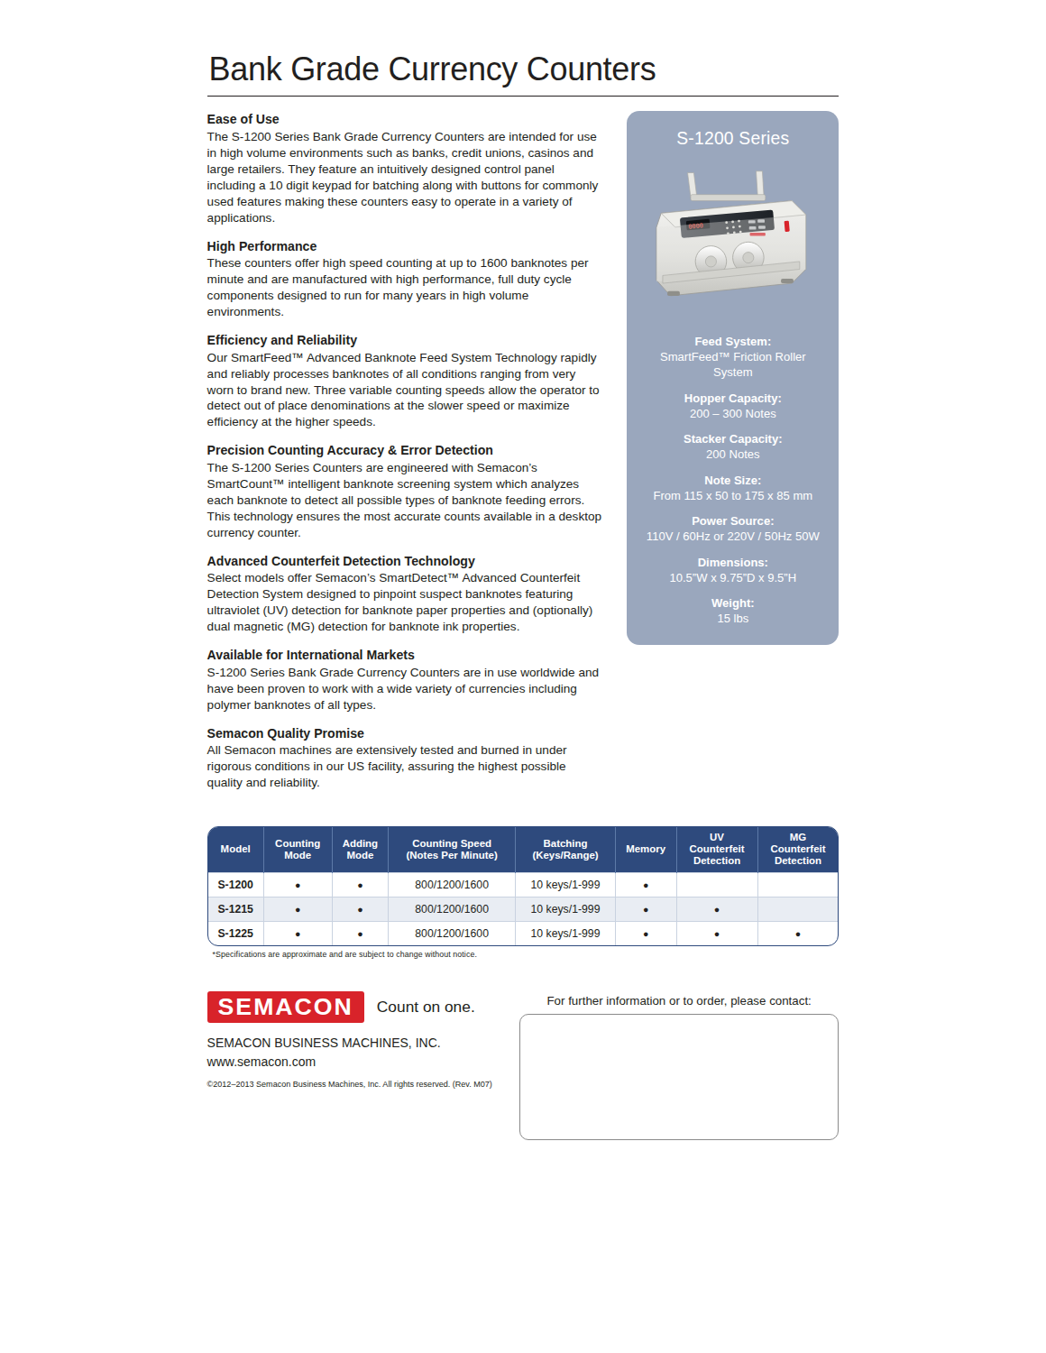Bank Grade Currency Counters
Ease of Use
The S-1200 Series Bank Grade Currency Counters are intended for use in high volume environments such as banks, credit unions, casinos and large retailers. They feature an intuitively designed control panel including a 10 digit keypad for batching along with buttons for commonly used features making these counters easy to operate in a variety of applications.
High Performance
These counters offer high speed counting at up to 1600 banknotes per minute and are manufactured with high performance, full duty cycle components designed to run for many years in high volume environments.
Efficiency and Reliability
Our SmartFeed™ Advanced Banknote Feed System Technology rapidly and reliably processes banknotes of all conditions ranging from very worn to brand new. Three variable counting speeds allow the operator to detect out of place denominations at the slower speed or maximize efficiency at the higher speeds.
Precision Counting Accuracy & Error Detection
The S-1200 Series Counters are engineered with Semacon’s SmartCount™ intelligent banknote screening system which analyzes each banknote to detect all possible types of banknote feeding errors. This technology ensures the most accurate counts available in a desktop currency counter.
Advanced Counterfeit Detection Technology
Select models offer Semacon’s SmartDetect™ Advanced Counterfeit Detection System designed to pinpoint suspect banknotes featuring ultraviolet (UV) detection for banknote paper properties and (optionally) dual magnetic (MG) detection for banknote ink properties.
Available for International Markets
S-1200 Series Bank Grade Currency Counters are in use worldwide and have been proven to work with a wide variety of currencies including polymer banknotes of all types.
Semacon Quality Promise
All Semacon machines are extensively tested and burned in under rigorous conditions in our US facility, assuring the highest possible quality and reliability.
S-1200 Series
0000
Feed System:
SmartFeed™ Friction Roller System
Hopper Capacity:
200 – 300 Notes
Stacker Capacity:
200 Notes
Note Size:
From 115 x 50 to 175 x 85 mm
Power Source:
110V / 60Hz or 220V / 50Hz 50W
Dimensions:
10.5”W x 9.75”D x 9.5”H
Weight:
15 lbs
| Model | Counting Mode | Adding Mode | Counting Speed (Notes Per Minute) | Batching (Keys/Range) | Memory | UV Counterfeit Detection | MG Counterfeit Detection |
| --- | --- | --- | --- | --- | --- | --- | --- |
| S-1200 | | | 800/1200/1600 | 10 keys/1-999 | | | |
| S-1215 | | | 800/1200/1600 | 10 keys/1-999 | | | |
| S-1225 | | | 800/1200/1600 | 10 keys/1-999 | | | |
*Specifications are approximate and are subject to change without notice.
SEMACON Count on one.
SEMACON BUSINESS MACHINES, INC.
www.semacon.com
©2012–2013 Semacon Business Machines, Inc. All rights reserved. (Rev. M07)
For further information or to order, please contact: